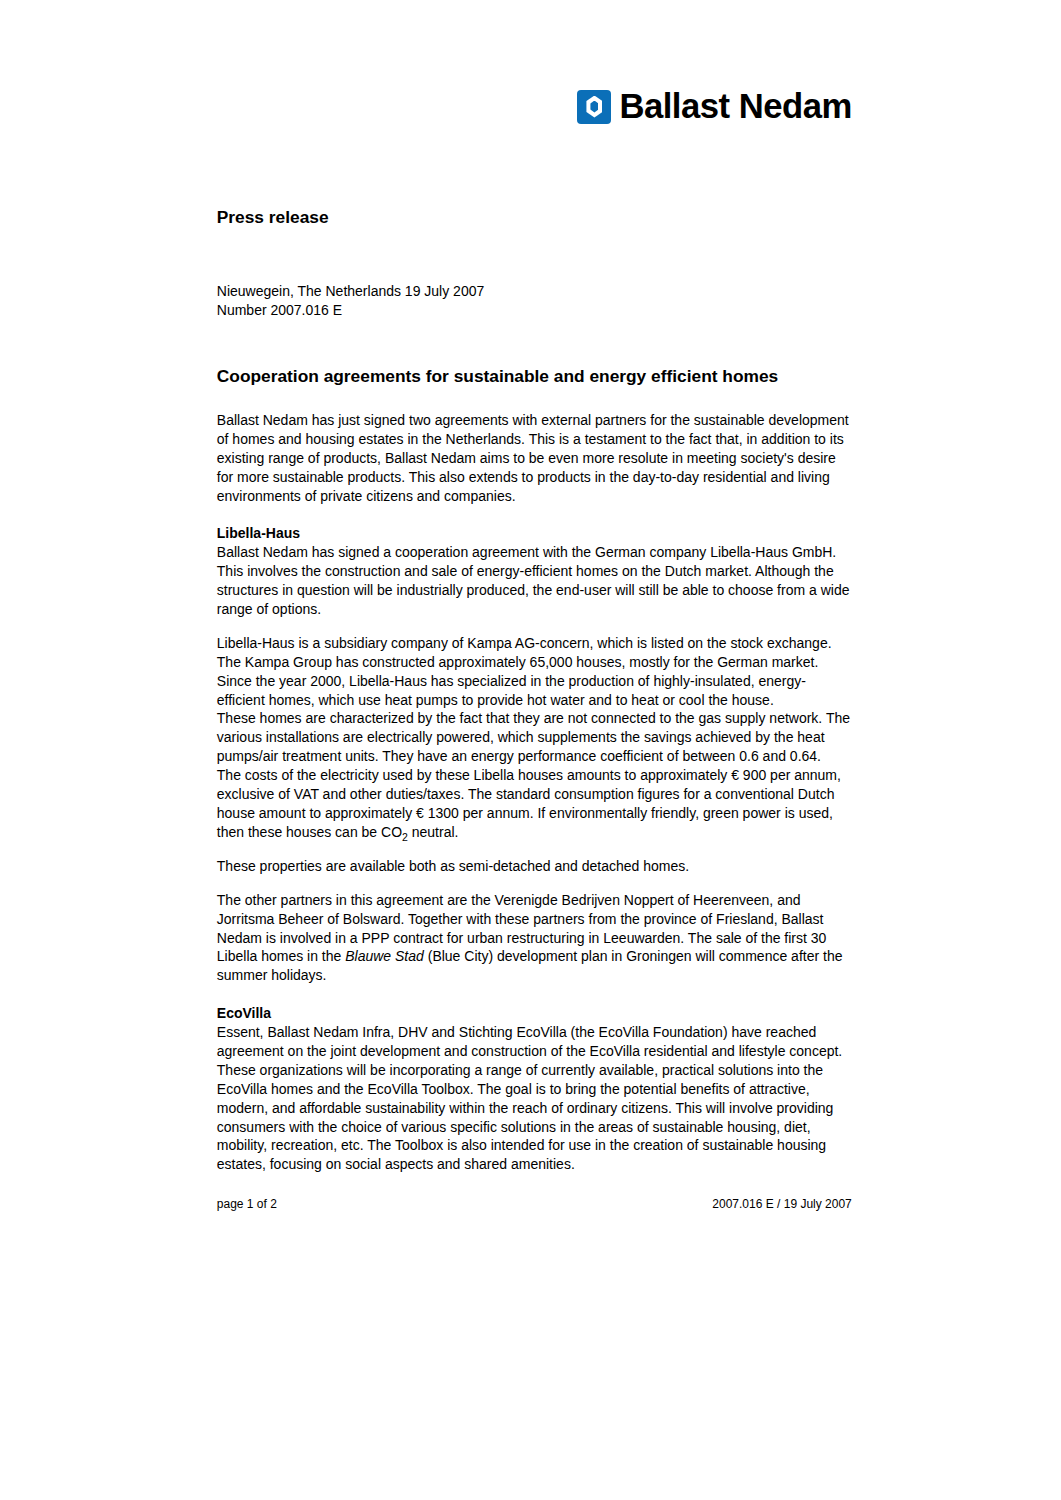Ballast Nedam
Press release
Nieuwegein, The Netherlands 19 July 2007
Number 2007.016 E
Cooperation agreements for sustainable and energy efficient homes
Ballast Nedam has just signed two agreements with external partners for the sustainable development of homes and housing estates in the Netherlands. This is a testament to the fact that, in addition to its existing range of products, Ballast Nedam aims to be even more resolute in meeting society's desire for more sustainable products. This also extends to products in the day-to-day residential and living environments of private citizens and companies.
Libella-Haus
Ballast Nedam has signed a cooperation agreement with the German company Libella-Haus GmbH. This involves the construction and sale of energy-efficient homes on the Dutch market. Although the structures in question will be industrially produced, the end-user will still be able to choose from a wide range of options.
Libella-Haus is a subsidiary company of Kampa AG-concern, which is listed on the stock exchange.
The Kampa Group has constructed approximately 65,000 houses, mostly for the German market. Since the year 2000, Libella-Haus has specialized in the production of highly-insulated, energy-efficient homes, which use heat pumps to provide hot water and to heat or cool the house.
These homes are characterized by the fact that they are not connected to the gas supply network. The various installations are electrically powered, which supplements the savings achieved by the heat pumps/air treatment units. They have an energy performance coefficient of between 0.6 and 0.64.
The costs of the electricity used by these Libella houses amounts to approximately € 900 per annum, exclusive of VAT and other duties/taxes. The standard consumption figures for a conventional Dutch house amount to approximately € 1300 per annum. If environmentally friendly, green power is used, then these houses can be CO2 neutral.
These properties are available both as semi-detached and detached homes.
The other partners in this agreement are the Verenigde Bedrijven Noppert of Heerenveen, and Jorritsma Beheer of Bolsward. Together with these partners from the province of Friesland, Ballast Nedam is involved in a PPP contract for urban restructuring in Leeuwarden. The sale of the first 30 Libella homes in the Blauwe Stad (Blue City) development plan in Groningen will commence after the summer holidays.
EcoVilla
Essent, Ballast Nedam Infra, DHV and Stichting EcoVilla (the EcoVilla Foundation) have reached agreement on the joint development and construction of the EcoVilla residential and lifestyle concept.
These organizations will be incorporating a range of currently available, practical solutions into the EcoVilla homes and the EcoVilla Toolbox. The goal is to bring the potential benefits of attractive, modern, and affordable sustainability within the reach of ordinary citizens. This will involve providing consumers with the choice of various specific solutions in the areas of sustainable housing, diet, mobility, recreation, etc. The Toolbox is also intended for use in the creation of sustainable housing estates, focusing on social aspects and shared amenities.
page 1 of 2 2007.016 E / 19 July 2007